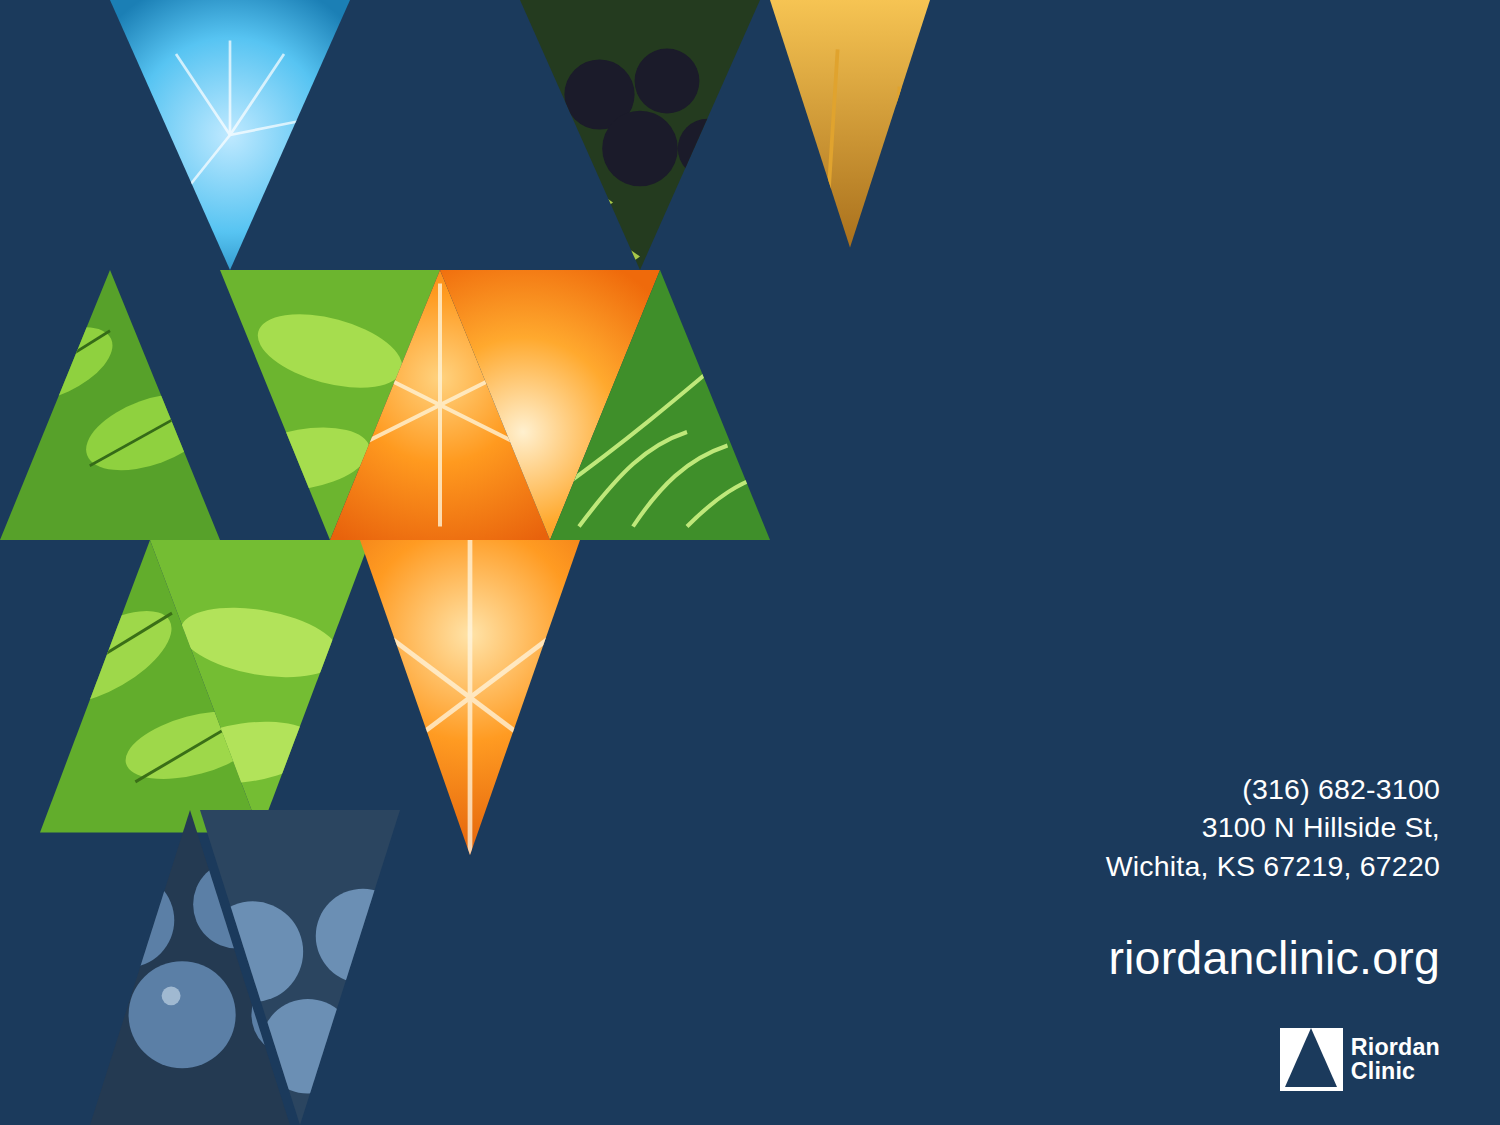(316) 682-3100
3100 N Hillside St,
Wichita, KS 67219, 67220
riordanclinic.org
Riordan Clinic